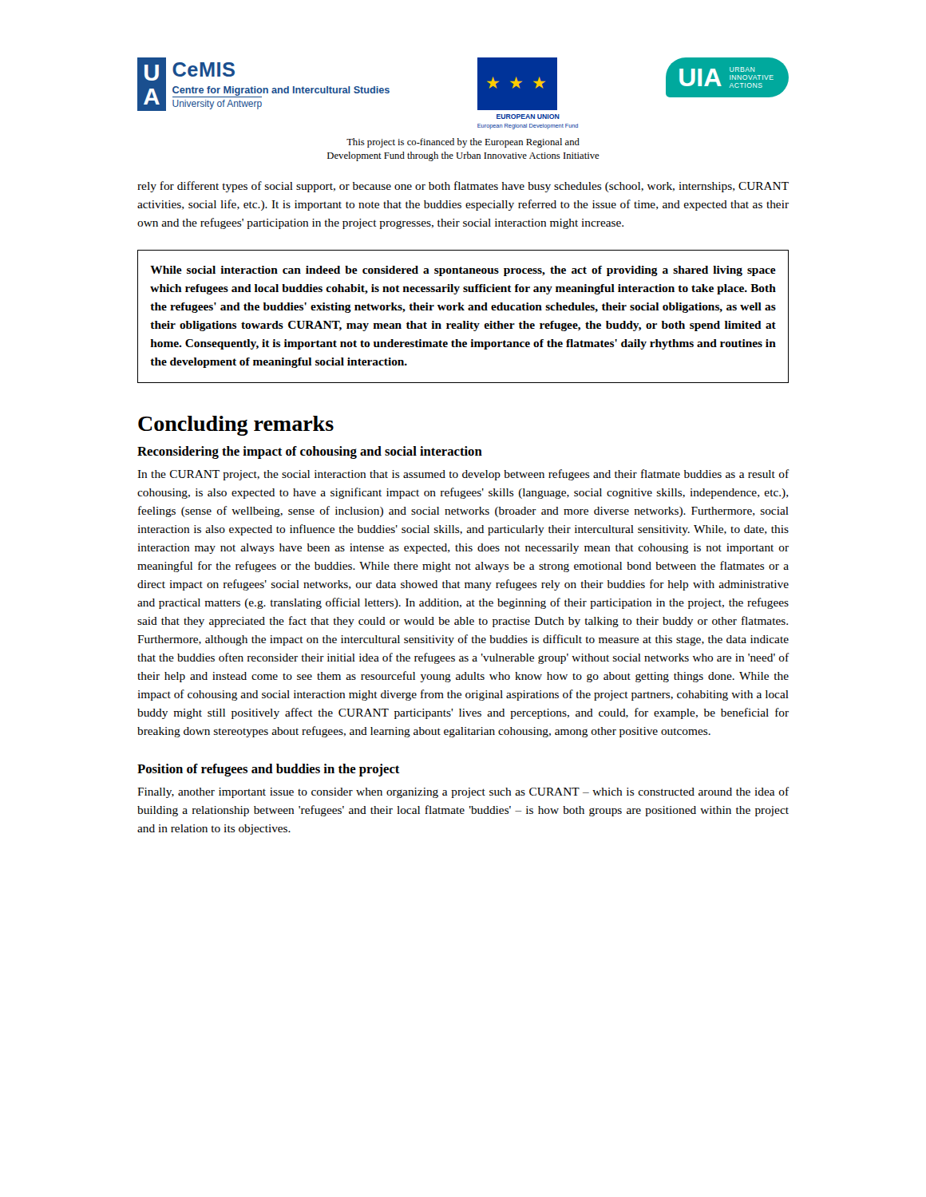U
A CeMIS
Centre for Migration and Intercultural Studies
University of Antwerp
★ ★ ★
EUROPEAN UNION European Regional Development Fund
UIA Urban
Innovative
Actions
This project is co-financed by the European Regional and
Development Fund through the Urban Innovative Actions Initiative
rely for different types of social support, or because one or both flatmates have busy schedules (school, work, internships, CURANT activities, social life, etc.). It is important to note that the buddies especially referred to the issue of time, and expected that as their own and the refugees' participation in the project progresses, their social interaction might increase.
While social interaction can indeed be considered a spontaneous process, the act of providing a shared living space which refugees and local buddies cohabit, is not necessarily sufficient for any meaningful interaction to take place. Both the refugees' and the buddies' existing networks, their work and education schedules, their social obligations, as well as their obligations towards CURANT, may mean that in reality either the refugee, the buddy, or both spend limited at home. Consequently, it is important not to underestimate the importance of the flatmates' daily rhythms and routines in the development of meaningful social interaction.
Concluding remarks
Reconsidering the impact of cohousing and social interaction
In the CURANT project, the social interaction that is assumed to develop between refugees and their flatmate buddies as a result of cohousing, is also expected to have a significant impact on refugees' skills (language, social cognitive skills, independence, etc.), feelings (sense of wellbeing, sense of inclusion) and social networks (broader and more diverse networks). Furthermore, social interaction is also expected to influence the buddies' social skills, and particularly their intercultural sensitivity. While, to date, this interaction may not always have been as intense as expected, this does not necessarily mean that cohousing is not important or meaningful for the refugees or the buddies. While there might not always be a strong emotional bond between the flatmates or a direct impact on refugees' social networks, our data showed that many refugees rely on their buddies for help with administrative and practical matters (e.g. translating official letters). In addition, at the beginning of their participation in the project, the refugees said that they appreciated the fact that they could or would be able to practise Dutch by talking to their buddy or other flatmates. Furthermore, although the impact on the intercultural sensitivity of the buddies is difficult to measure at this stage, the data indicate that the buddies often reconsider their initial idea of the refugees as a 'vulnerable group' without social networks who are in 'need' of their help and instead come to see them as resourceful young adults who know how to go about getting things done. While the impact of cohousing and social interaction might diverge from the original aspirations of the project partners, cohabiting with a local buddy might still positively affect the CURANT participants' lives and perceptions, and could, for example, be beneficial for breaking down stereotypes about refugees, and learning about egalitarian cohousing, among other positive outcomes.
Position of refugees and buddies in the project
Finally, another important issue to consider when organizing a project such as CURANT – which is constructed around the idea of building a relationship between 'refugees' and their local flatmate 'buddies' – is how both groups are positioned within the project and in relation to its objectives.